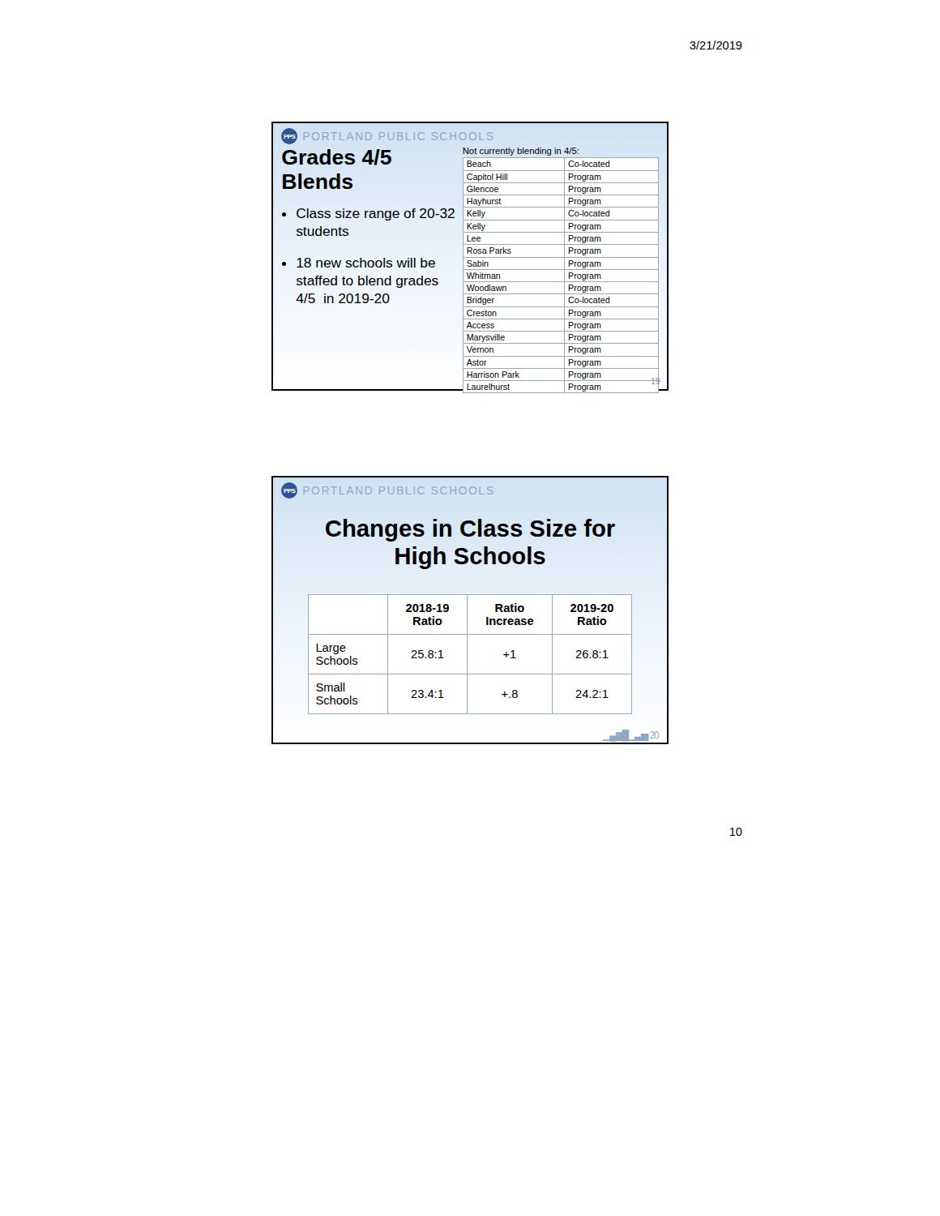3/21/2019
PPS
PORTLAND PUBLIC SCHOOLS
Grades 4/5 Blends
Class size range of 20-32 students
18 new schools will be staffed to blend grades 4/5 in 2019-20
Not currently blending in 4/5:
| Beach | Co-located |
| Capitol Hill | Program |
| Glencoe | Program |
| Hayhurst | Program |
| Kelly | Co-located |
| Kelly | Program |
| Lee | Program |
| Rosa Parks | Program |
| Sabin | Program |
| Whitman | Program |
| Woodlawn | Program |
| Bridger | Co-located |
| Creston | Program |
| Access | Program |
| Marysville | Program |
| Vernon | Program |
| Astor | Program |
| Harrison Park | Program |
| Laurelhurst | Program |
19
PPS
PORTLAND PUBLIC SCHOOLS
Changes in Class Size for
High Schools
| | 2018-19 Ratio | Ratio Increase | 2019-20 Ratio |
| --- | --- | --- | --- |
| Large Schools | 25.8:1 | +1 | 26.8:1 |
| Small Schools | 23.4:1 | +.8 | 24.2:1 |
▁▄▆█▁▃▅ 20
10